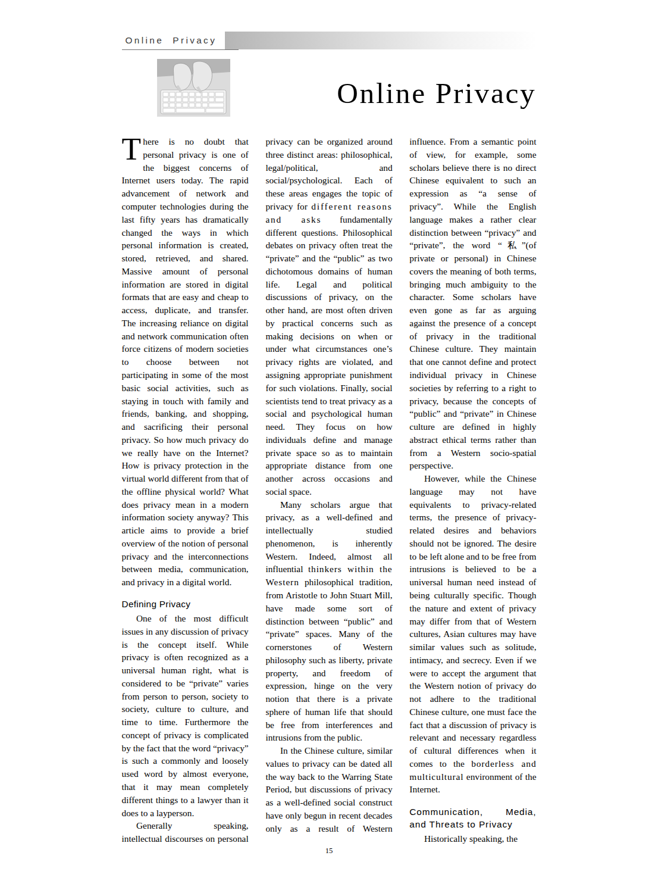Online Privacy
Online Privacy
There is no doubt that personal privacy is one of the biggest concerns of Internet users today. The rapid advancement of network and computer technologies during the last fifty years has dramatically changed the ways in which personal information is created, stored, retrieved, and shared. Massive amount of personal information are stored in digital formats that are easy and cheap to access, duplicate, and transfer. The increasing reliance on digital and network communication often force citizens of modern societies to choose between not participating in some of the most basic social activities, such as staying in touch with family and friends, banking, and shopping, and sacrificing their personal privacy. So how much privacy do we really have on the Internet? How is privacy protection in the virtual world different from that of the offline physical world? What does privacy mean in a modern information society anyway? This article aims to provide a brief overview of the notion of personal privacy and the interconnections between media, communication, and privacy in a digital world.
Defining Privacy
One of the most difficult issues in any discussion of privacy is the concept itself. While privacy is often recognized as a universal human right, what is considered to be “private” varies from person to person, society to society, culture to culture, and time to time. Furthermore the concept of privacy is complicated by the fact that the word “privacy” is such a commonly and loosely used word by almost everyone, that it may mean completely different things to a lawyer than it does to a layperson.
Generally speaking, intellectual discourses on personal privacy can be organized around three distinct areas: philosophical, legal/political, and social/psychological. Each of these areas engages the topic of privacy for different reasons and asks fundamentally different questions. Philosophical debates on privacy often treat the “private” and the “public” as two dichotomous domains of human life. Legal and political discussions of privacy, on the other hand, are most often driven by practical concerns such as making decisions on when or under what circumstances one’s privacy rights are violated, and assigning appropriate punishment for such violations. Finally, social scientists tend to treat privacy as a social and psychological human need. They focus on how individuals define and manage private space so as to maintain appropriate distance from one another across occasions and social space.
Many scholars argue that privacy, as a well-defined and intellectually studied phenomenon, is inherently Western. Indeed, almost all influential thinkers within the Western philosophical tradition, from Aristotle to John Stuart Mill, have made some sort of distinction between “public” and “private” spaces. Many of the cornerstones of Western philosophy such as liberty, private property, and freedom of expression, hinge on the very notion that there is a private sphere of human life that should be free from interferences and intrusions from the public.
In the Chinese culture, similar values to privacy can be dated all the way back to the Warring State Period, but discussions of privacy as a well-defined social construct have only begun in recent decades only as a result of Western influence. From a semantic point of view, for example, some scholars believe there is no direct Chinese equivalent to such an expression as “a sense of privacy”. While the English language makes a rather clear distinction between “privacy” and “private”, the word “私”(of private or personal) in Chinese covers the meaning of both terms, bringing much ambiguity to the character. Some scholars have even gone as far as arguing against the presence of a concept of privacy in the traditional Chinese culture. They maintain that one cannot define and protect individual privacy in Chinese societies by referring to a right to privacy, because the concepts of “public” and “private” in Chinese culture are defined in highly abstract ethical terms rather than from a Western socio-spatial perspective.
However, while the Chinese language may not have equivalents to privacy-related terms, the presence of privacy-related desires and behaviors should not be ignored. The desire to be left alone and to be free from intrusions is believed to be a universal human need instead of being culturally specific. Though the nature and extent of privacy may differ from that of Western cultures, Asian cultures may have similar values such as solitude, intimacy, and secrecy. Even if we were to accept the argument that the Western notion of privacy do not adhere to the traditional Chinese culture, one must face the fact that a discussion of privacy is relevant and necessary regardless of cultural differences when it comes to the borderless and multicultural environment of the Internet.
Communication, Media, and Threats to Privacy
Historically speaking, the
15